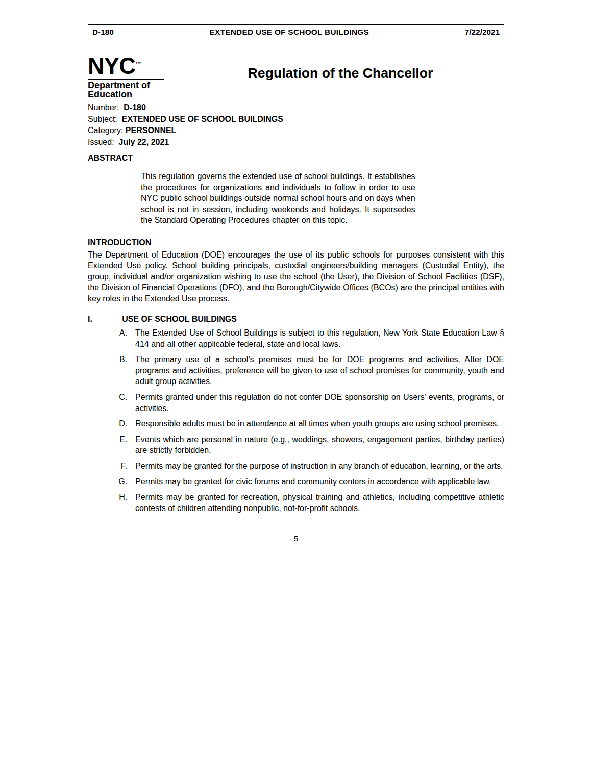D-180 EXTENDED USE OF SCHOOL BUILDINGS 7/22/2021
NYC™ Department of Education
Regulation of the Chancellor
Number: D-180
Subject: EXTENDED USE OF SCHOOL BUILDINGS
Category: PERSONNEL
Issued: July 22, 2021
ABSTRACT
This regulation governs the extended use of school buildings. It establishes the procedures for organizations and individuals to follow in order to use NYC public school buildings outside normal school hours and on days when school is not in session, including weekends and holidays. It supersedes the Standard Operating Procedures chapter on this topic.
INTRODUCTION
The Department of Education (DOE) encourages the use of its public schools for purposes consistent with this Extended Use policy. School building principals, custodial engineers/building managers (Custodial Entity), the group, individual and/or organization wishing to use the school (the User), the Division of School Facilities (DSF), the Division of Financial Operations (DFO), and the Borough/Citywide Offices (BCOs) are the principal entities with key roles in the Extended Use process.
I. USE OF SCHOOL BUILDINGS
The Extended Use of School Buildings is subject to this regulation, New York State Education Law § 414 and all other applicable federal, state and local laws.
The primary use of a school’s premises must be for DOE programs and activities. After DOE programs and activities, preference will be given to use of school premises for community, youth and adult group activities.
Permits granted under this regulation do not confer DOE sponsorship on Users’ events, programs, or activities.
Responsible adults must be in attendance at all times when youth groups are using school premises.
Events which are personal in nature (e.g., weddings, showers, engagement parties, birthday parties) are strictly forbidden.
Permits may be granted for the purpose of instruction in any branch of education, learning, or the arts.
Permits may be granted for civic forums and community centers in accordance with applicable law.
Permits may be granted for recreation, physical training and athletics, including competitive athletic contests of children attending nonpublic, not-for-profit schools.
5